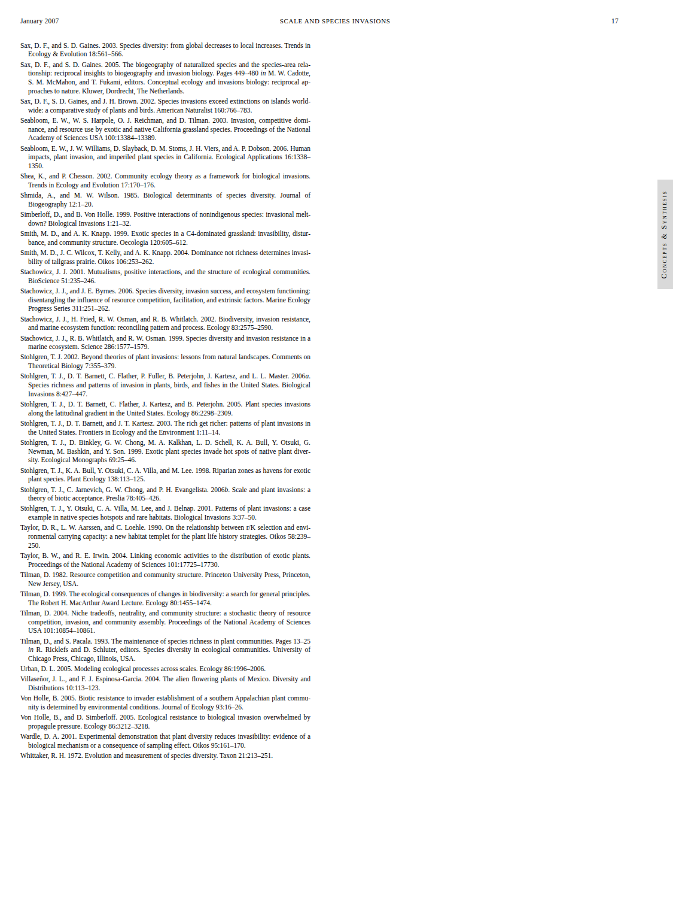January 2007
Scale and Species Invasions
17
Concepts & Synthesis
Sax, D. F., and S. D. Gaines. 2003. Species diversity: from global decreases to local increases. Trends in Ecology & Evolution 18:561–566.
Sax, D. F., and S. D. Gaines. 2005. The biogeography of naturalized species and the species-area relationship: reciprocal insights to biogeography and invasion biology. Pages 449–480 in M. W. Cadotte, S. M. McMahon, and T. Fukami, editors. Conceptual ecology and invasions biology: reciprocal approaches to nature. Kluwer, Dordrecht, The Netherlands.
Sax, D. F., S. D. Gaines, and J. H. Brown. 2002. Species invasions exceed extinctions on islands worldwide: a comparative study of plants and birds. American Naturalist 160:766–783.
Seabloom, E. W., W. S. Harpole, O. J. Reichman, and D. Tilman. 2003. Invasion, competitive dominance, and resource use by exotic and native California grassland species. Proceedings of the National Academy of Sciences USA 100:13384–13389.
Seabloom, E. W., J. W. Williams, D. Slayback, D. M. Stoms, J. H. Viers, and A. P. Dobson. 2006. Human impacts, plant invasion, and imperiled plant species in California. Ecological Applications 16:1338–1350.
Shea, K., and P. Chesson. 2002. Community ecology theory as a framework for biological invasions. Trends in Ecology and Evolution 17:170–176.
Shmida, A., and M. W. Wilson. 1985. Biological determinants of species diversity. Journal of Biogeography 12:1–20.
Simberloff, D., and B. Von Holle. 1999. Positive interactions of nonindigenous species: invasional meltdown? Biological Invasions 1:21–32.
Smith, M. D., and A. K. Knapp. 1999. Exotic species in a C4-dominated grassland: invasibility, disturbance, and community structure. Oecologia 120:605–612.
Smith, M. D., J. C. Wilcox, T. Kelly, and A. K. Knapp. 2004. Dominance not richness determines invasibility of tallgrass prairie. Oikos 106:253–262.
Stachowicz, J. J. 2001. Mutualisms, positive interactions, and the structure of ecological communities. BioScience 51:235–246.
Stachowicz, J. J., and J. E. Byrnes. 2006. Species diversity, invasion success, and ecosystem functioning: disentangling the influence of resource competition, facilitation, and extrinsic factors. Marine Ecology Progress Series 311:251–262.
Stachowicz, J. J., H. Fried, R. W. Osman, and R. B. Whitlatch. 2002. Biodiversity, invasion resistance, and marine ecosystem function: reconciling pattern and process. Ecology 83:2575–2590.
Stachowicz, J. J., R. B. Whitlatch, and R. W. Osman. 1999. Species diversity and invasion resistance in a marine ecosystem. Science 286:1577–1579.
Stohlgren, T. J. 2002. Beyond theories of plant invasions: lessons from natural landscapes. Comments on Theoretical Biology 7:355–379.
Stohlgren, T. J., D. T. Barnett, C. Flather, P. Fuller, B. Peterjohn, J. Kartesz, and L. L. Master. 2006a. Species richness and patterns of invasion in plants, birds, and fishes in the United States. Biological Invasions 8:427–447.
Stohlgren, T. J., D. T. Barnett, C. Flather, J. Kartesz, and B. Peterjohn. 2005. Plant species invasions along the latitudinal gradient in the United States. Ecology 86:2298–2309.
Stohlgren, T. J., D. T. Barnett, and J. T. Kartesz. 2003. The rich get richer: patterns of plant invasions in the United States. Frontiers in Ecology and the Environment 1:11–14.
Stohlgren, T. J., D. Binkley, G. W. Chong, M. A. Kalkhan, L. D. Schell, K. A. Bull, Y. Otsuki, G. Newman, M. Bashkin, and Y. Son. 1999. Exotic plant species invade hot spots of native plant diversity. Ecological Monographs 69:25–46.
Stohlgren, T. J., K. A. Bull, Y. Otsuki, C. A. Villa, and M. Lee. 1998. Riparian zones as havens for exotic plant species. Plant Ecology 138:113–125.
Stohlgren, T. J., C. Jarnevich, G. W. Chong, and P. H. Evangelista. 2006b. Scale and plant invasions: a theory of biotic acceptance. Preslia 78:405–426.
Stohlgren, T. J., Y. Otsuki, C. A. Villa, M. Lee, and J. Belnap. 2001. Patterns of plant invasions: a case example in native species hotspots and rare habitats. Biological Invasions 3:37–50.
Taylor, D. R., L. W. Aarssen, and C. Loehle. 1990. On the relationship between r/K selection and environmental carrying capacity: a new habitat templet for the plant life history strategies. Oikos 58:239–250.
Taylor, B. W., and R. E. Irwin. 2004. Linking economic activities to the distribution of exotic plants. Proceedings of the National Academy of Sciences 101:17725–17730.
Tilman, D. 1982. Resource competition and community structure. Princeton University Press, Princeton, New Jersey, USA.
Tilman, D. 1999. The ecological consequences of changes in biodiversity: a search for general principles. The Robert H. MacArthur Award Lecture. Ecology 80:1455–1474.
Tilman, D. 2004. Niche tradeoffs, neutrality, and community structure: a stochastic theory of resource competition, invasion, and community assembly. Proceedings of the National Academy of Sciences USA 101:10854–10861.
Tilman, D., and S. Pacala. 1993. The maintenance of species richness in plant communities. Pages 13–25 in R. Ricklefs and D. Schluter, editors. Species diversity in ecological communities. University of Chicago Press, Chicago, Illinois, USA.
Urban, D. L. 2005. Modeling ecological processes across scales. Ecology 86:1996–2006.
Villaseñor, J. L., and F. J. Espinosa-Garcia. 2004. The alien flowering plants of Mexico. Diversity and Distributions 10:113–123.
Von Holle, B. 2005. Biotic resistance to invader establishment of a southern Appalachian plant community is determined by environmental conditions. Journal of Ecology 93:16–26.
Von Holle, B., and D. Simberloff. 2005. Ecological resistance to biological invasion overwhelmed by propagule pressure. Ecology 86:3212–3218.
Wardle, D. A. 2001. Experimental demonstration that plant diversity reduces invasibility: evidence of a biological mechanism or a consequence of sampling effect. Oikos 95:161–170.
Whittaker, R. H. 1972. Evolution and measurement of species diversity. Taxon 21:213–251.